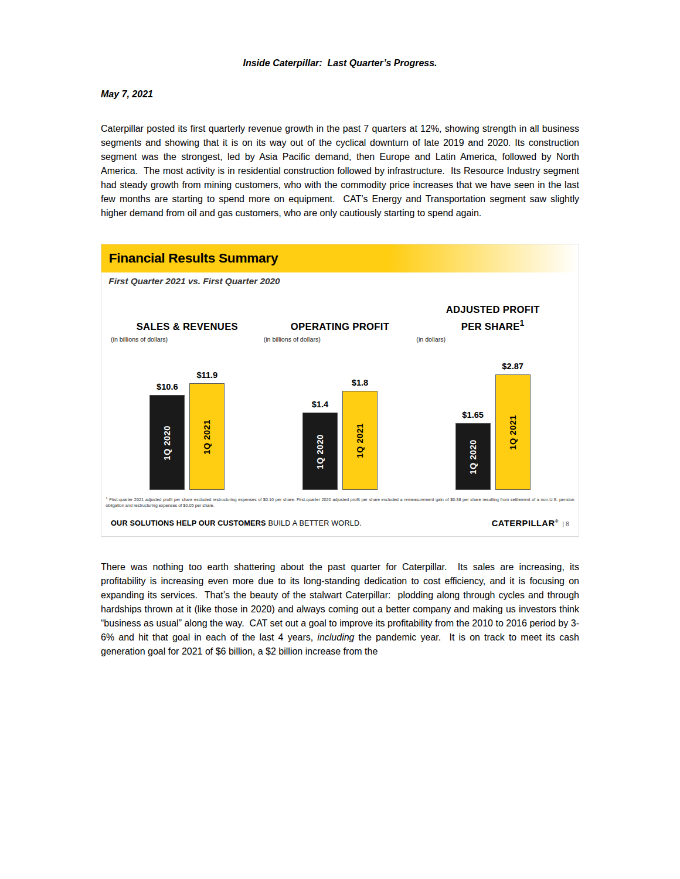Inside Caterpillar: Last Quarter’s Progress.
May 7, 2021
Caterpillar posted its first quarterly revenue growth in the past 7 quarters at 12%, showing strength in all business segments and showing that it is on its way out of the cyclical downturn of late 2019 and 2020. Its construction segment was the strongest, led by Asia Pacific demand, then Europe and Latin America, followed by North America. The most activity is in residential construction followed by infrastructure. Its Resource Industry segment had steady growth from mining customers, who with the commodity price increases that we have seen in the last few months are starting to spend more on equipment. CAT’s Energy and Transportation segment saw slightly higher demand from oil and gas customers, who are only cautiously starting to spend again.
Financial Results Summary
First Quarter 2021 vs. First Quarter 2020
SALES & REVENUES
(in billions of dollars)
$10.6
1Q 2020
$11.9
1Q 2021
OPERATING PROFIT
(in billions of dollars)
$1.4
1Q 2020
$1.8
1Q 2021
ADJUSTED PROFIT
PER SHARE1
(in dollars)
$1.65
1Q 2020
$2.87
1Q 2021
1 First-quarter 2021 adjusted profit per share excluded restructuring expenses of $0.10 per share. First-quarter 2020 adjusted profit per share excluded a remeasurement gain of $0.38 per share resulting from settlement of a non-U.S. pension obligation and restructuring expenses of $0.05 per share.
OUR SOLUTIONS HELP OUR CUSTOMERS BUILD A BETTER WORLD.
CATERPILLAR®| 8
There was nothing too earth shattering about the past quarter for Caterpillar. Its sales are increasing, its profitability is increasing even more due to its long-standing dedication to cost efficiency, and it is focusing on expanding its services. That’s the beauty of the stalwart Caterpillar: plodding along through cycles and through hardships thrown at it (like those in 2020) and always coming out a better company and making us investors think “business as usual” along the way. CAT set out a goal to improve its profitability from the 2010 to 2016 period by 3-6% and hit that goal in each of the last 4 years, including the pandemic year. It is on track to meet its cash generation goal for 2021 of $6 billion, a $2 billion increase from the